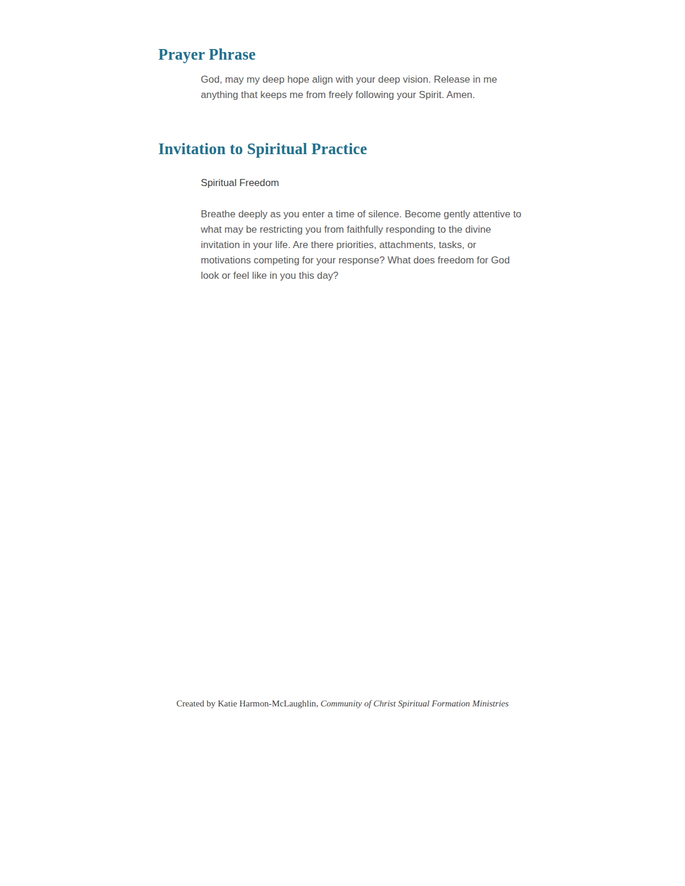Prayer Phrase
God, may my deep hope align with your deep vision. Release in me anything that keeps me from freely following your Spirit. Amen.
Invitation to Spiritual Practice
Spiritual Freedom
Breathe deeply as you enter a time of silence. Become gently attentive to what may be restricting you from faithfully responding to the divine invitation in your life. Are there priorities, attachments, tasks, or motivations competing for your response? What does freedom for God look or feel like in you this day?
Created by Katie Harmon-McLaughlin, Community of Christ Spiritual Formation Ministries